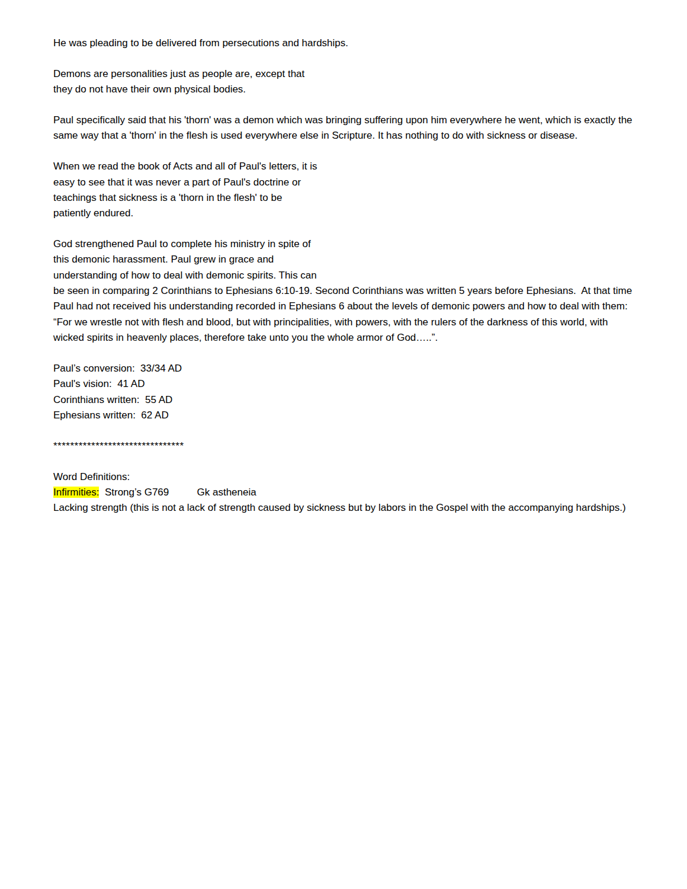He was pleading to be delivered from persecutions and hardships.
Demons are personalities just as people are, except that
they do not have their own physical bodies.
Paul specifically said that his 'thorn' was a demon which was bringing suffering upon him everywhere he went, which is exactly the same way that a 'thorn' in the flesh is used everywhere else in Scripture. It has nothing to do with sickness or disease.
When we read the book of Acts and all of Paul's letters, it is
easy to see that it was never a part of Paul's doctrine or
teachings that sickness is a 'thorn in the flesh' to be
patiently endured.
God strengthened Paul to complete his ministry in spite of
this demonic harassment. Paul grew in grace and
understanding of how to deal with demonic spirits. This can
be seen in comparing 2 Corinthians to Ephesians 6:10-19. Second Corinthians was written 5 years before Ephesians. At that time Paul had not received his understanding recorded in Ephesians 6 about the levels of demonic powers and how to deal with them: “For we wrestle not with flesh and blood, but with principalities, with powers, with the rulers of the darkness of this world, with wicked spirits in heavenly places, therefore take unto you the whole armor of God…..”.
Paul’s conversion: 33/34 AD
Paul's vision: 41 AD
Corinthians written: 55 AD
Ephesians written: 62 AD
*******************************
Word Definitions:
Infirmities: Strong’s G769 Gk astheneia
Lacking strength (this is not a lack of strength caused by sickness but by labors in the Gospel with the accompanying hardships.)